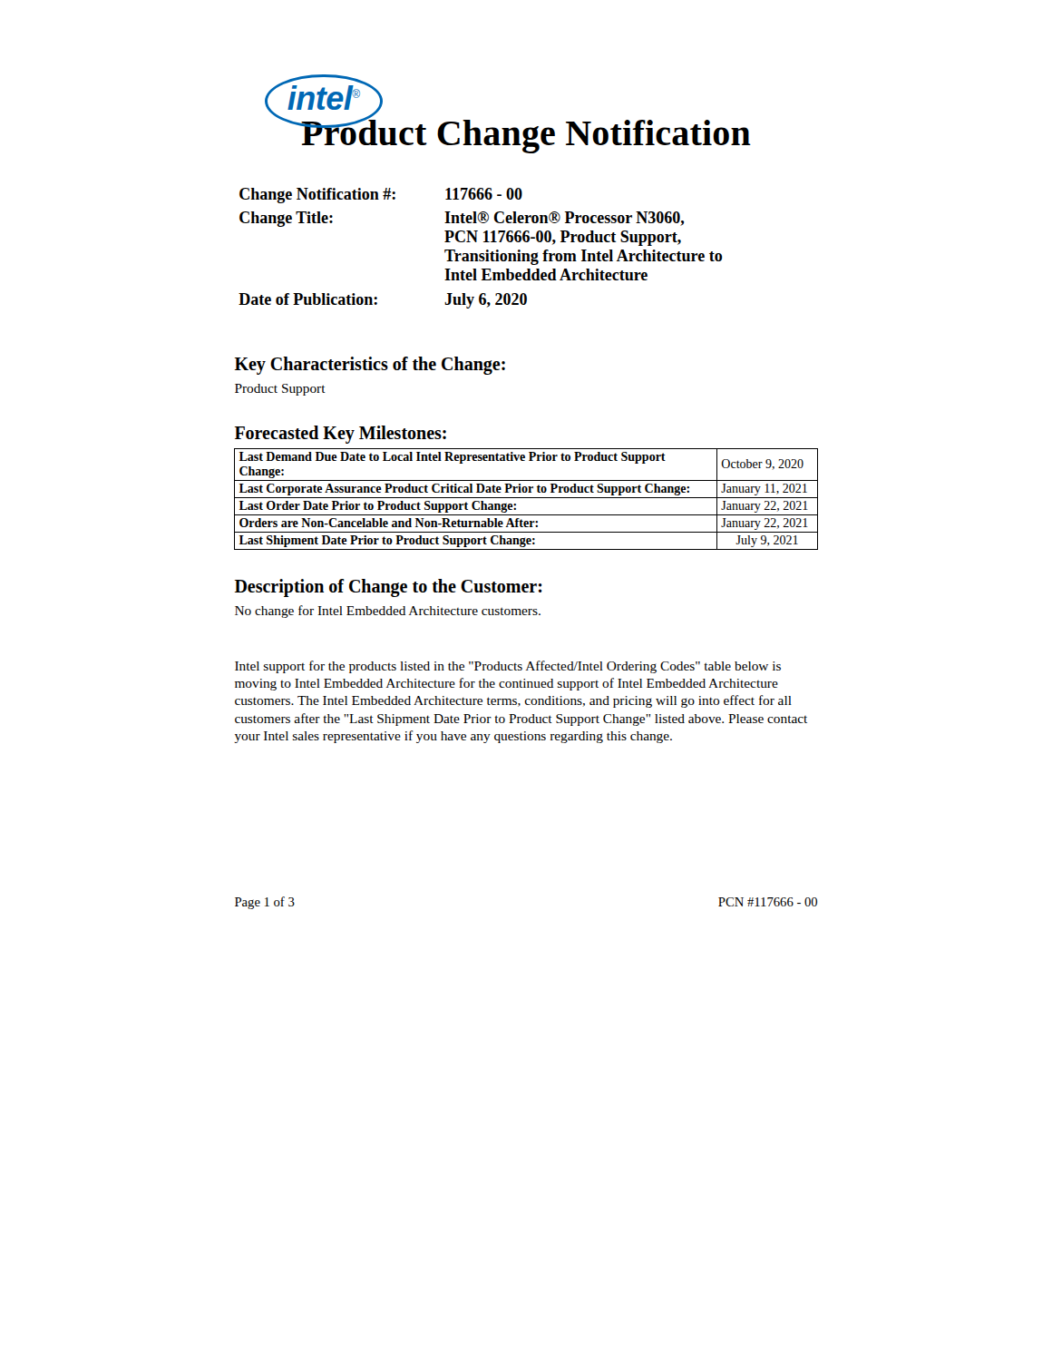intel®
Product Change Notification
| Change Notification #: | 117666 - 00 |
| Change Title: | Intel® Celeron® Processor N3060, PCN 117666-00, Product Support, Transitioning from Intel Architecture to Intel Embedded Architecture |
| Date of Publication: | July 6, 2020 |
Key Characteristics of the Change:
Product Support
Forecasted Key Milestones:
| Last Demand Due Date to Local Intel Representative Prior to Product Support Change: | October 9, 2020 |
| Last Corporate Assurance Product Critical Date Prior to Product Support Change: | January 11, 2021 |
| Last Order Date Prior to Product Support Change: | January 22, 2021 |
| Orders are Non-Cancelable and Non-Returnable After: | January 22, 2021 |
| Last Shipment Date Prior to Product Support Change: | July 9, 2021 |
Description of Change to the Customer:
No change for Intel Embedded Architecture customers.
Intel support for the products listed in the "Products Affected/Intel Ordering Codes" table below is moving to Intel Embedded Architecture for the continued support of Intel Embedded Architecture customers. The Intel Embedded Architecture terms, conditions, and pricing will go into effect for all customers after the "Last Shipment Date Prior to Product Support Change" listed above. Please contact your Intel sales representative if you have any questions regarding this change.
Page 1 of 3 PCN #117666 - 00